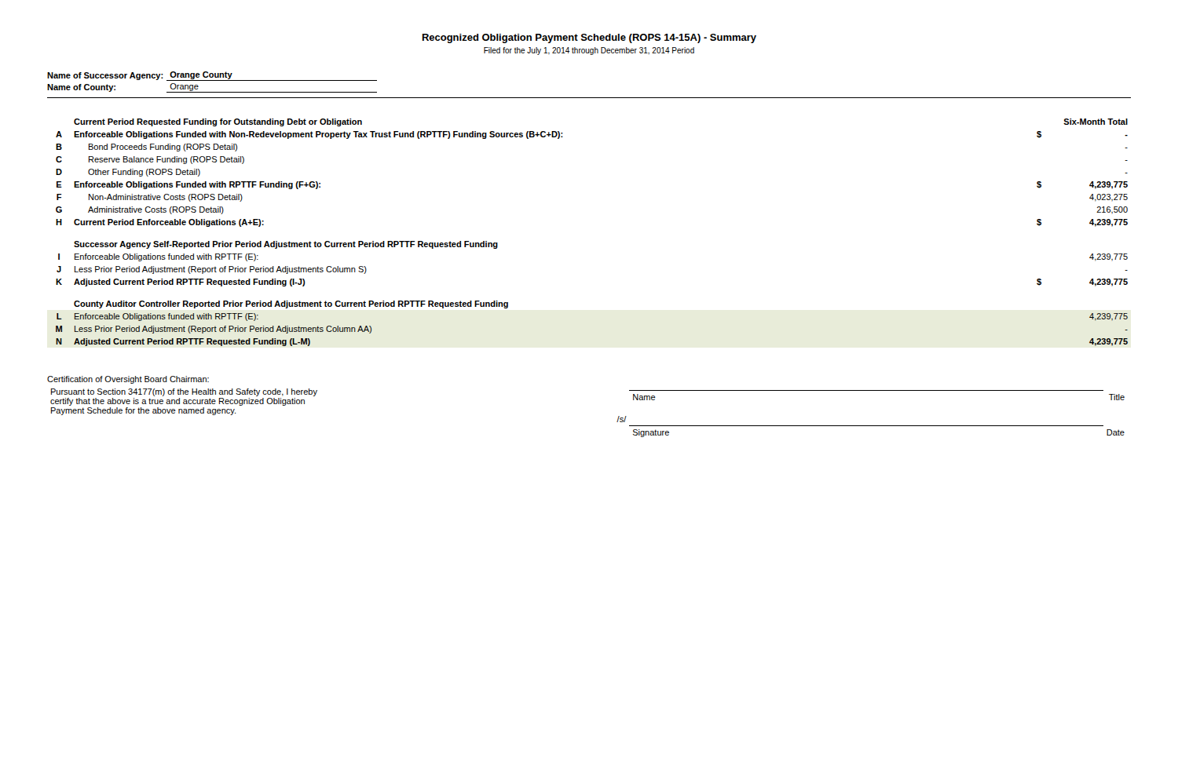Recognized Obligation Payment Schedule (ROPS 14-15A) - Summary
Filed for the July 1, 2014 through December 31, 2014 Period
| Name of Successor Agency: | Orange County |
| Name of County: | Orange |
| | Current Period Requested Funding for Outstanding Debt or Obligation | | Six-Month Total |
| A | Enforceable Obligations Funded with Non-Redevelopment Property Tax Trust Fund (RPTTF) Funding Sources (B+C+D): | $ | - |
| B | Bond Proceeds Funding (ROPS Detail) | | - |
| C | Reserve Balance Funding (ROPS Detail) | | - |
| D | Other Funding (ROPS Detail) | | - |
| E | Enforceable Obligations Funded with RPTTF Funding (F+G): | $ | 4,239,775 |
| F | Non-Administrative Costs (ROPS Detail) | | 4,023,275 |
| G | Administrative Costs (ROPS Detail) | | 216,500 |
| H | Current Period Enforceable Obligations (A+E): | $ | 4,239,775 |
| | Successor Agency Self-Reported Prior Period Adjustment to Current Period RPTTF Requested Funding | | |
| I | Enforceable Obligations funded with RPTTF (E): | | 4,239,775 |
| J | Less Prior Period Adjustment (Report of Prior Period Adjustments Column S) | | - |
| K | Adjusted Current Period RPTTF Requested Funding (I-J) | $ | 4,239,775 |
| | County Auditor Controller Reported Prior Period Adjustment to Current Period RPTTF Requested Funding | | |
| L | Enforceable Obligations funded with RPTTF (E): | | 4,239,775 |
| M | Less Prior Period Adjustment (Report of Prior Period Adjustments Column AA) | | - |
| N | Adjusted Current Period RPTTF Requested Funding (L-M) | | 4,239,775 |
Certification of Oversight Board Chairman:
| Pursuant to Section 34177(m) of the Health and Safety code, I hereby certify that the above is a true and accurate Recognized Obligation Payment Schedule for the above named agency. | | / / Name / Title / / /s/ / / / / / Signature / Date / |